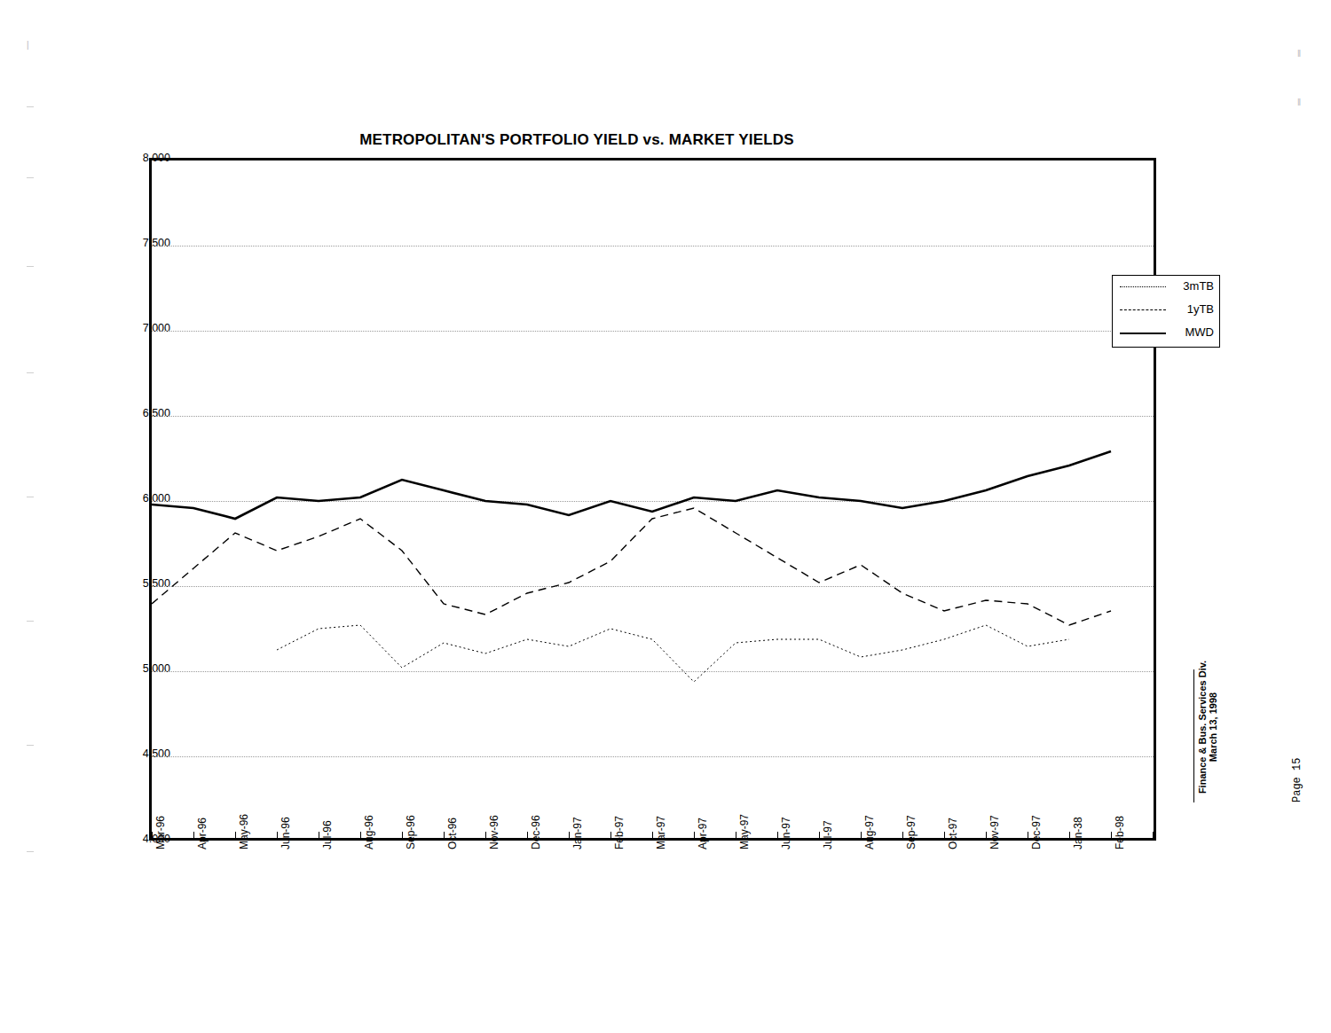|
‖
‖
METROPOLITAN'S PORTFOLIO YIELD vs. MARKET YIELDS
8.000
7.500
7.000
6.500
6.000
5.500
5.000
4.500
4.000
3mTB
1yTB
MWD
Mar-96
Apr-96
May-96
Jun-96
Jul-96
Aug-96
Sep-96
Oct-96
Nov-96
Dec-96
Jan-97
Feb-97
Mar-97
Apr-97
May-97
Jun-97
Jul-97
Aug-97
Sep-97
Oct-97
Nov-97
Dec-97
Jan-38
Feb-98
Finance & Bus. Services Div.
March 13, 1998
Page 15